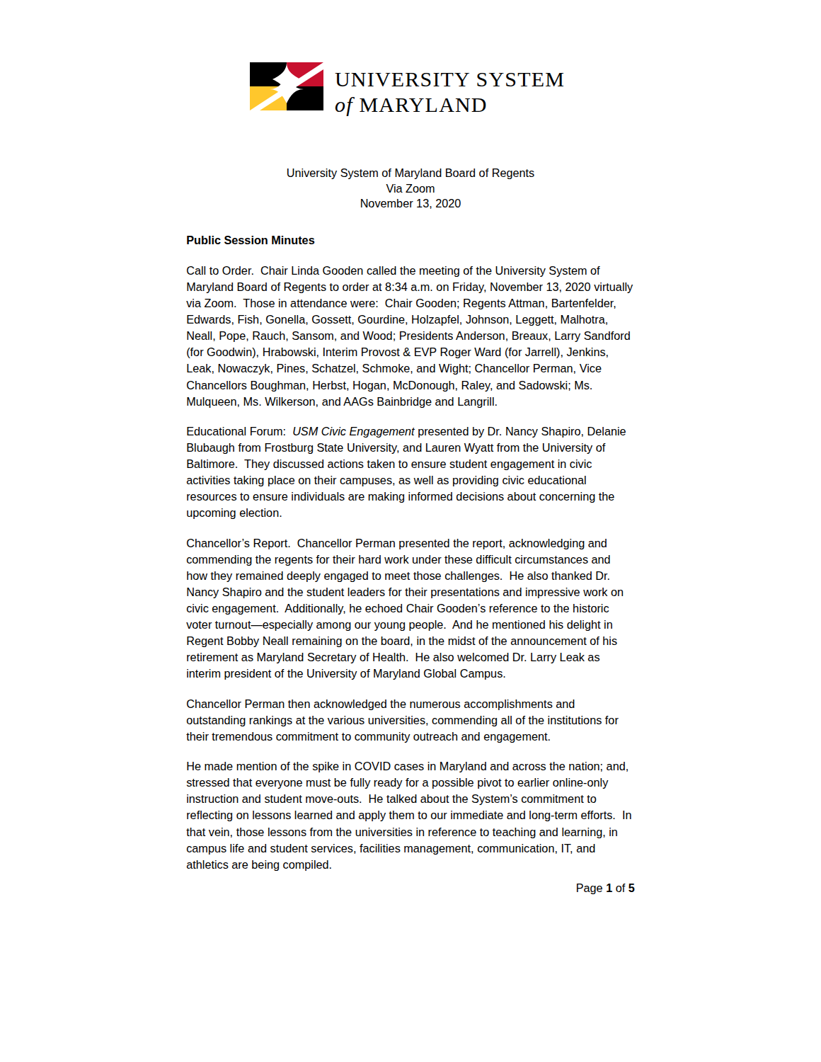UNIVERSITY SYSTEM of MARYLAND
University System of Maryland Board of Regents
Via Zoom
November 13, 2020
Public Session Minutes
Call to Order. Chair Linda Gooden called the meeting of the University System of Maryland Board of Regents to order at 8:34 a.m. on Friday, November 13, 2020 virtually via Zoom. Those in attendance were: Chair Gooden; Regents Attman, Bartenfelder, Edwards, Fish, Gonella, Gossett, Gourdine, Holzapfel, Johnson, Leggett, Malhotra, Neall, Pope, Rauch, Sansom, and Wood; Presidents Anderson, Breaux, Larry Sandford (for Goodwin), Hrabowski, Interim Provost & EVP Roger Ward (for Jarrell), Jenkins, Leak, Nowaczyk, Pines, Schatzel, Schmoke, and Wight; Chancellor Perman, Vice Chancellors Boughman, Herbst, Hogan, McDonough, Raley, and Sadowski; Ms. Mulqueen, Ms. Wilkerson, and AAGs Bainbridge and Langrill.
Educational Forum: USM Civic Engagement presented by Dr. Nancy Shapiro, Delanie Blubaugh from Frostburg State University, and Lauren Wyatt from the University of Baltimore. They discussed actions taken to ensure student engagement in civic activities taking place on their campuses, as well as providing civic educational resources to ensure individuals are making informed decisions about concerning the upcoming election.
Chancellor’s Report. Chancellor Perman presented the report, acknowledging and commending the regents for their hard work under these difficult circumstances and how they remained deeply engaged to meet those challenges. He also thanked Dr. Nancy Shapiro and the student leaders for their presentations and impressive work on civic engagement. Additionally, he echoed Chair Gooden’s reference to the historic voter turnout—especially among our young people. And he mentioned his delight in Regent Bobby Neall remaining on the board, in the midst of the announcement of his retirement as Maryland Secretary of Health. He also welcomed Dr. Larry Leak as interim president of the University of Maryland Global Campus.
Chancellor Perman then acknowledged the numerous accomplishments and outstanding rankings at the various universities, commending all of the institutions for their tremendous commitment to community outreach and engagement.
He made mention of the spike in COVID cases in Maryland and across the nation; and, stressed that everyone must be fully ready for a possible pivot to earlier online-only instruction and student move-outs. He talked about the System’s commitment to reflecting on lessons learned and apply them to our immediate and long-term efforts. In that vein, those lessons from the universities in reference to teaching and learning, in campus life and student services, facilities management, communication, IT, and athletics are being compiled.
Page 1 of 5